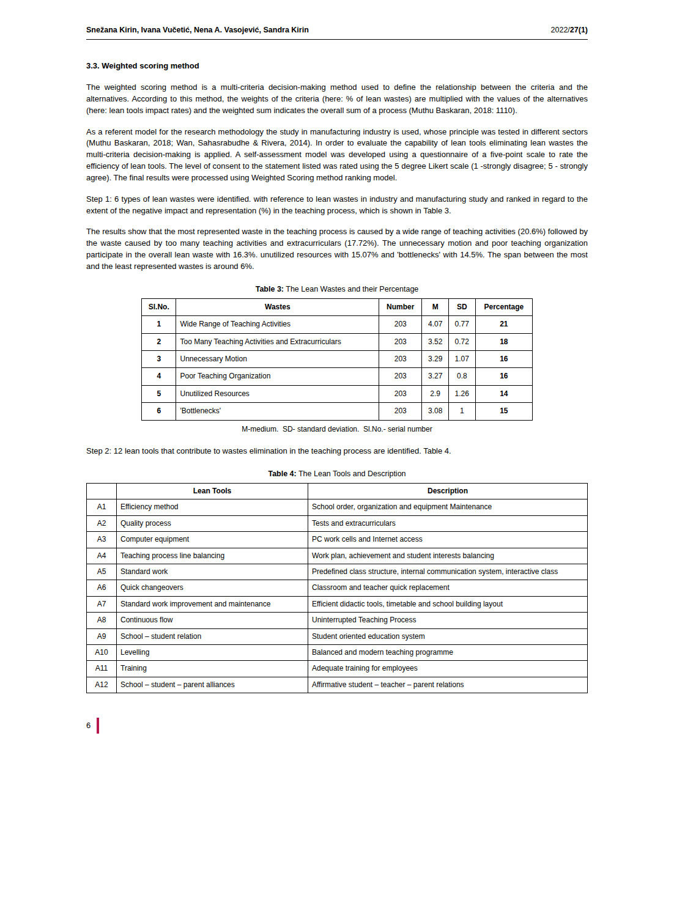Snežana Kirin, Ivana Vučetić, Nena A. Vasojević, Sandra Kirin 2022/27(1)
3.3. Weighted scoring method
The weighted scoring method is a multi-criteria decision-making method used to define the relationship between the criteria and the alternatives. According to this method, the weights of the criteria (here: % of lean wastes) are multiplied with the values of the alternatives (here: lean tools impact rates) and the weighted sum indicates the overall sum of a process (Muthu Baskaran, 2018: 1110).
As a referent model for the research methodology the study in manufacturing industry is used, whose principle was tested in different sectors (Muthu Baskaran, 2018; Wan, Sahasrabudhe & Rivera, 2014). In order to evaluate the capability of lean tools eliminating lean wastes the multi-criteria decision-making is applied. A self-assessment model was developed using a questionnaire of a five-point scale to rate the efficiency of lean tools. The level of consent to the statement listed was rated using the 5 degree Likert scale (1 -strongly disagree; 5 - strongly agree). The final results were processed using Weighted Scoring method ranking model.
Step 1: 6 types of lean wastes were identified. with reference to lean wastes in industry and manufacturing study and ranked in regard to the extent of the negative impact and representation (%) in the teaching process, which is shown in Table 3.
The results show that the most represented waste in the teaching process is caused by a wide range of teaching activities (20.6%) followed by the waste caused by too many teaching activities and extracurriculars (17.72%). The unnecessary motion and poor teaching organization participate in the overall lean waste with 16.3%. unutilized resources with 15.07% and 'bottlenecks' with 14.5%. The span between the most and the least represented wastes is around 6%.
Table 3: The Lean Wastes and their Percentage
| Sl.No. | Wastes | Number | M | SD | Percentage |
| --- | --- | --- | --- | --- | --- |
| 1 | Wide Range of Teaching Activities | 203 | 4.07 | 0.77 | 21 |
| 2 | Too Many Teaching Activities and Extracurriculars | 203 | 3.52 | 0.72 | 18 |
| 3 | Unnecessary Motion | 203 | 3.29 | 1.07 | 16 |
| 4 | Poor Teaching Organization | 203 | 3.27 | 0.8 | 16 |
| 5 | Unutilized Resources | 203 | 2.9 | 1.26 | 14 |
| 6 | 'Bottlenecks' | 203 | 3.08 | 1 | 15 |
M-medium. SD- standard deviation. Sl.No.- serial number
Step 2: 12 lean tools that contribute to wastes elimination in the teaching process are identified. Table 4.
Table 4: The Lean Tools and Description
| | Lean Tools | Description |
| --- | --- | --- |
| A1 | Efficiency method | School order, organization and equipment Maintenance |
| A2 | Quality process | Tests and extracurriculars |
| A3 | Computer equipment | PC work cells and Internet access |
| A4 | Teaching process line balancing | Work plan, achievement and student interests balancing |
| A5 | Standard work | Predefined class structure, internal communication system, interactive class |
| A6 | Quick changeovers | Classroom and teacher quick replacement |
| A7 | Standard work improvement and maintenance | Efficient didactic tools, timetable and school building layout |
| A8 | Continuous flow | Uninterrupted Teaching Process |
| A9 | School – student relation | Student oriented education system |
| A10 | Levelling | Balanced and modern teaching programme |
| A11 | Training | Adequate training for employees |
| A12 | School – student – parent alliances | Affirmative student – teacher – parent relations |
6